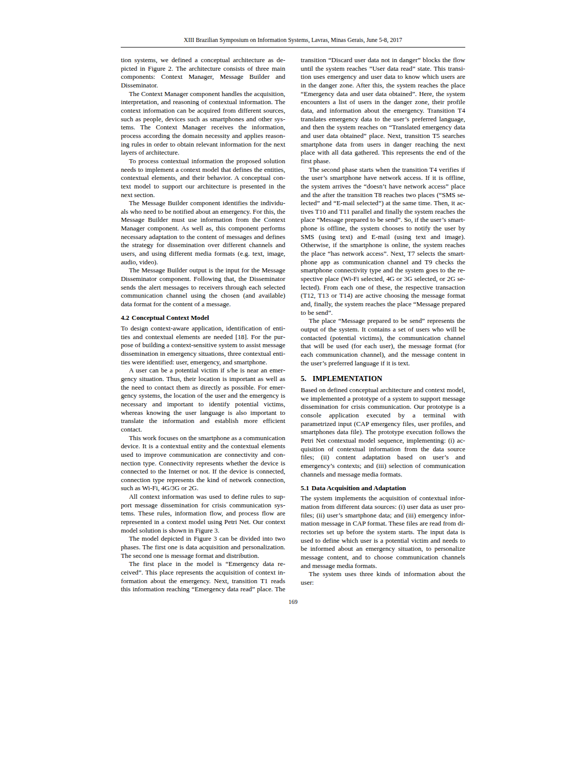XIII Brazilian Symposium on Information Systems, Lavras, Minas Gerais, June 5-8, 2017
tion systems, we defined a conceptual architecture as depicted in Figure 2. The architecture consists of three main components: Context Manager, Message Builder and Disseminator.
The Context Manager component handles the acquisition, interpretation, and reasoning of contextual information. The context information can be acquired from different sources, such as people, devices such as smartphones and other systems. The Context Manager receives the information, process according the domain necessity and applies reasoning rules in order to obtain relevant information for the next layers of architecture.
To process contextual information the proposed solution needs to implement a context model that defines the entities, contextual elements, and their behavior. A conceptual context model to support our architecture is presented in the next section.
The Message Builder component identifies the individuals who need to be notified about an emergency. For this, the Message Builder must use information from the Context Manager component. As well as, this component performs necessary adaptation to the content of messages and defines the strategy for dissemination over different channels and users, and using different media formats (e.g. text, image, audio, video).
The Message Builder output is the input for the Message Disseminator component. Following that, the Disseminator sends the alert messages to receivers through each selected communication channel using the chosen (and available) data format for the content of a message.
4.2 Conceptual Context Model
To design context-aware application, identification of entities and contextual elements are needed [18]. For the purpose of building a context-sensitive system to assist message dissemination in emergency situations, three contextual entities were identified: user, emergency, and smartphone.
A user can be a potential victim if s/he is near an emergency situation. Thus, their location is important as well as the need to contact them as directly as possible. For emergency systems, the location of the user and the emergency is necessary and important to identify potential victims, whereas knowing the user language is also important to translate the information and establish more efficient contact.
This work focuses on the smartphone as a communication device. It is a contextual entity and the contextual elements used to improve communication are connectivity and connection type. Connectivity represents whether the device is connected to the Internet or not. If the device is connected, connection type represents the kind of network connection, such as Wi-Fi, 4G/3G or 2G.
All context information was used to define rules to support message dissemination for crisis communication systems. These rules, information flow, and process flow are represented in a context model using Petri Net. Our context model solution is shown in Figure 3.
The model depicted in Figure 3 can be divided into two phases. The first one is data acquisition and personalization. The second one is message format and distribution.
The first place in the model is “Emergency data received”. This place represents the acquisition of context information about the emergency. Next, transition T1 reads this information reaching “Emergency data read” place. The transition “Discard user data not in danger” blocks the flow until the system reaches ”User data read” state. This transition uses emergency and user data to know which users are in the danger zone. After this, the system reaches the place “Emergency data and user data obtained”. Here, the system encounters a list of users in the danger zone, their profile data, and information about the emergency. Transition T4 translates emergency data to the user’s preferred language, and then the system reaches on “Translated emergency data and user data obtained” place. Next, transition T5 searches smartphone data from users in danger reaching the next place with all data gathered. This represents the end of the first phase.
The second phase starts when the transition T4 verifies if the user’s smartphone have network access. If it is offline, the system arrives the “doesn’t have network access” place and the after the transition T8 reaches two places (“SMS selected” and “E-mail selected”) at the same time. Then, it actives T10 and T11 parallel and finally the system reaches the place “Message prepared to be send”. So, if the user’s smartphone is offline, the system chooses to notify the user by SMS (using text) and E-mail (using text and image). Otherwise, if the smartphone is online, the system reaches the place “has network access”. Next, T7 selects the smartphone app as communication channel and T9 checks the smartphone connectivity type and the system goes to the respective place (Wi-Fi selected, 4G or 3G selected, or 2G selected). From each one of these, the respective transaction (T12, T13 or T14) are active choosing the message format and, finally, the system reaches the place “Message prepared to be send”.
The place “Message prepared to be send” represents the output of the system. It contains a set of users who will be contacted (potential victims), the communication channel that will be used (for each user), the message format (for each communication channel), and the message content in the user’s preferred language if it is text.
5. IMPLEMENTATION
Based on defined conceptual architecture and context model, we implemented a prototype of a system to support message dissemination for crisis communication. Our prototype is a console application executed by a terminal with parametrized input (CAP emergency files, user profiles, and smartphones data file). The prototype execution follows the Petri Net contextual model sequence, implementing: (i) acquisition of contextual information from the data source files; (ii) content adaptation based on user’s and emergency’s contexts; and (iii) selection of communication channels and message media formats.
5.1 Data Acquisition and Adaptation
The system implements the acquisition of contextual information from different data sources: (i) user data as user profiles; (ii) user’s smartphone data; and (iii) emergency information message in CAP format. These files are read from directories set up before the system starts. The input data is used to define which user is a potential victim and needs to be informed about an emergency situation, to personalize message content, and to choose communication channels and message media formats.
The system uses three kinds of information about the user:
169